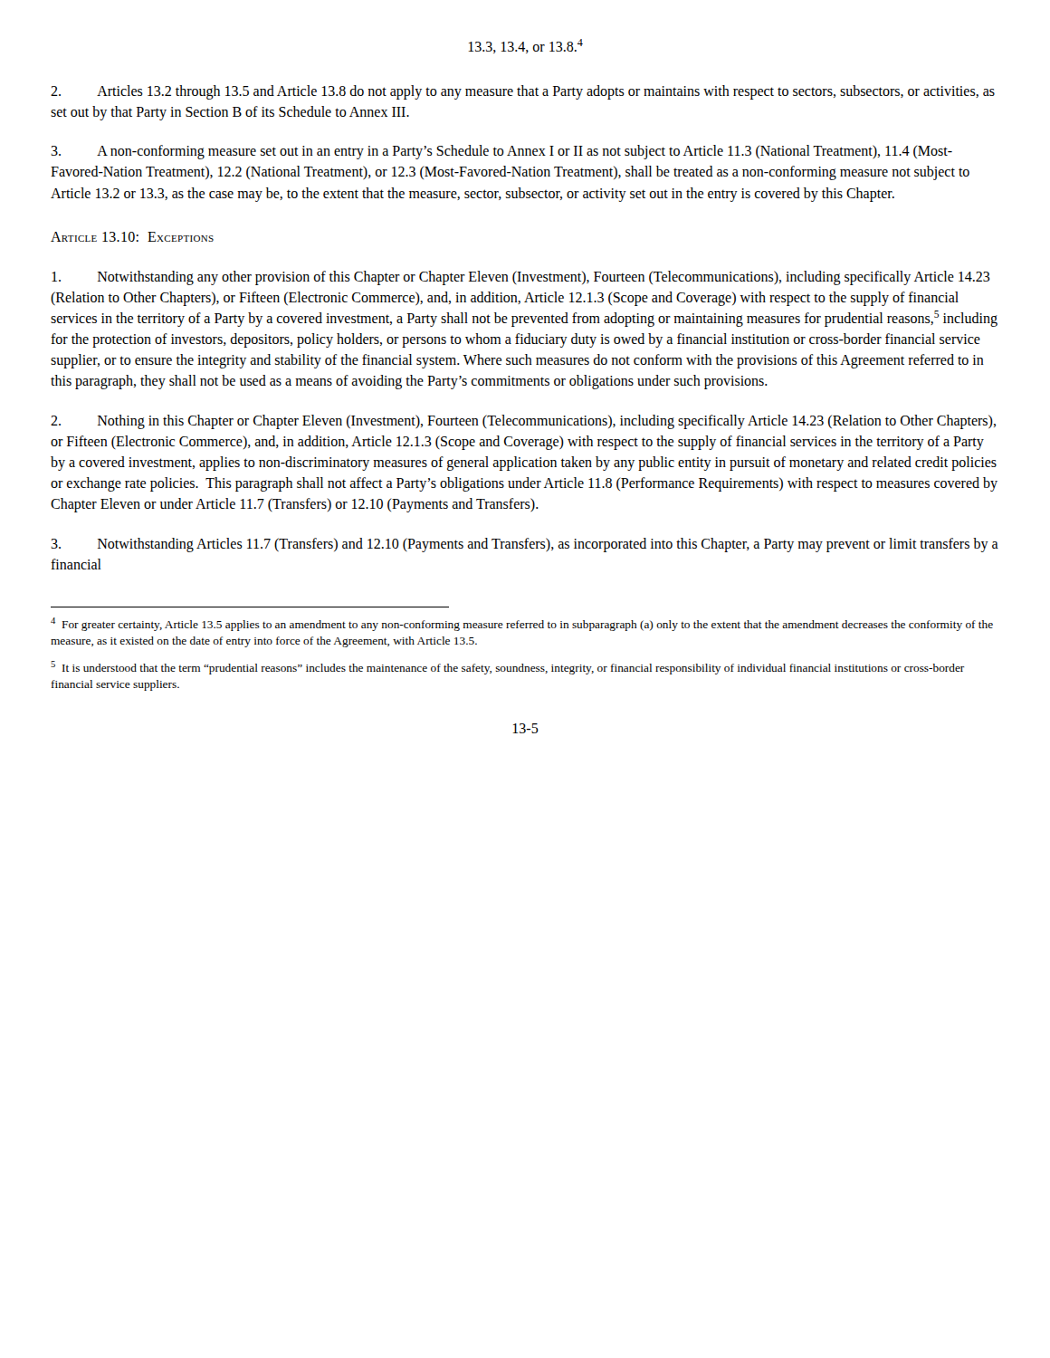13.3, 13.4, or 13.8.4
2. Articles 13.2 through 13.5 and Article 13.8 do not apply to any measure that a Party adopts or maintains with respect to sectors, subsectors, or activities, as set out by that Party in Section B of its Schedule to Annex III.
3. A non-conforming measure set out in an entry in a Party’s Schedule to Annex I or II as not subject to Article 11.3 (National Treatment), 11.4 (Most-Favored-Nation Treatment), 12.2 (National Treatment), or 12.3 (Most-Favored-Nation Treatment), shall be treated as a non-conforming measure not subject to Article 13.2 or 13.3, as the case may be, to the extent that the measure, sector, subsector, or activity set out in the entry is covered by this Chapter.
Article 13.10: Exceptions
1. Notwithstanding any other provision of this Chapter or Chapter Eleven (Investment), Fourteen (Telecommunications), including specifically Article 14.23 (Relation to Other Chapters), or Fifteen (Electronic Commerce), and, in addition, Article 12.1.3 (Scope and Coverage) with respect to the supply of financial services in the territory of a Party by a covered investment, a Party shall not be prevented from adopting or maintaining measures for prudential reasons,5 including for the protection of investors, depositors, policy holders, or persons to whom a fiduciary duty is owed by a financial institution or cross-border financial service supplier, or to ensure the integrity and stability of the financial system. Where such measures do not conform with the provisions of this Agreement referred to in this paragraph, they shall not be used as a means of avoiding the Party’s commitments or obligations under such provisions.
2. Nothing in this Chapter or Chapter Eleven (Investment), Fourteen (Telecommunications), including specifically Article 14.23 (Relation to Other Chapters), or Fifteen (Electronic Commerce), and, in addition, Article 12.1.3 (Scope and Coverage) with respect to the supply of financial services in the territory of a Party by a covered investment, applies to non-discriminatory measures of general application taken by any public entity in pursuit of monetary and related credit policies or exchange rate policies. This paragraph shall not affect a Party’s obligations under Article 11.8 (Performance Requirements) with respect to measures covered by Chapter Eleven or under Article 11.7 (Transfers) or 12.10 (Payments and Transfers).
3. Notwithstanding Articles 11.7 (Transfers) and 12.10 (Payments and Transfers), as incorporated into this Chapter, a Party may prevent or limit transfers by a financial
4 For greater certainty, Article 13.5 applies to an amendment to any non-conforming measure referred to in subparagraph (a) only to the extent that the amendment decreases the conformity of the measure, as it existed on the date of entry into force of the Agreement, with Article 13.5.
5 It is understood that the term “prudential reasons” includes the maintenance of the safety, soundness, integrity, or financial responsibility of individual financial institutions or cross-border financial service suppliers.
13-5